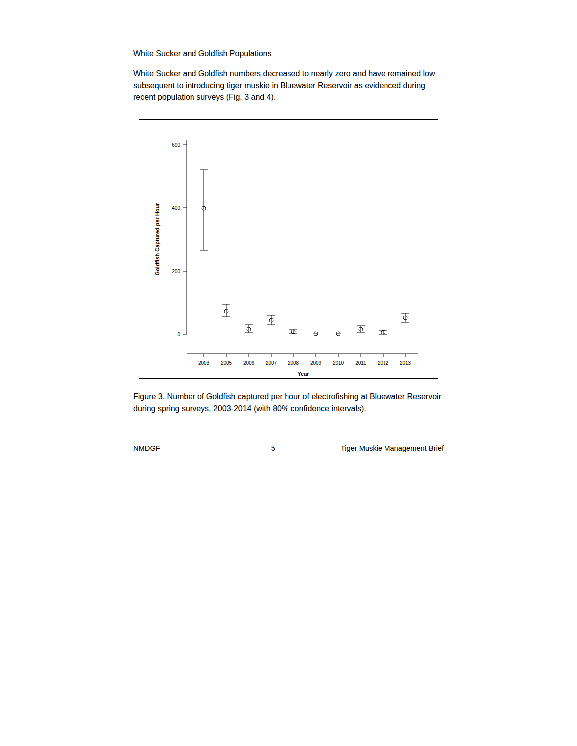White Sucker and Goldfish Populations
White Sucker and Goldfish numbers decreased to nearly zero and have remained low subsequent to introducing tiger muskie in Bluewater Reservoir as evidenced during recent population surveys (Fig. 3 and 4).
600 400 200 0 Goldfish Captured per Hour 2003 2005 2006 2007 2008 2009 2010 2011 2012 2013 Year
Figure 3. Number of Goldfish captured per hour of electrofishing at Bluewater Reservoir during spring surveys, 2003-2014 (with 80% confidence intervals).
NMDGF
5
Tiger Muskie Management Brief